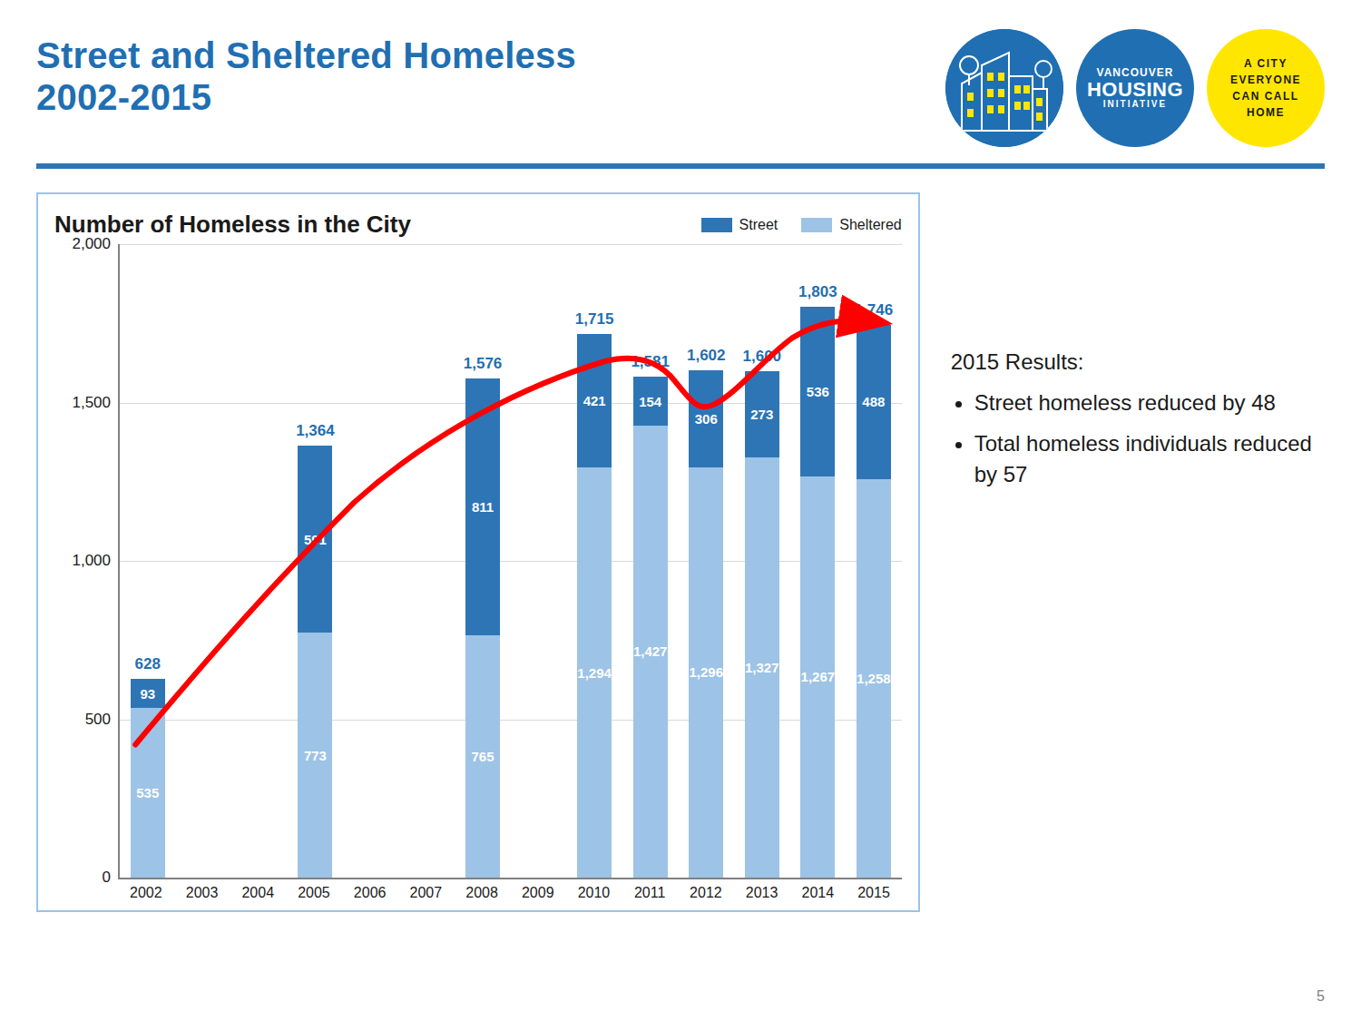Street and Sheltered Homeless
2002-2015
VANCOUVER HOUSING INITIATIVE
A CITY
EVERYONE
CAN CALL
HOME
Number of Homeless in the City
Street Sheltered
2,000
1,500
1,000
500
0
628
93
535
1,364
591
773
1,576
811
765
1,715
421
1,294
1,581
154
1,427
1,602
306
1,296
1,600
273
1,327
1,803
536
1,267
1,746
488
1,258
2002
2003
2004
2005
2006
2007
2008
2009
2010
2011
2012
2013
2014
2015
2015 Results:
Street homeless reduced by 48
Total homeless individuals reduced by 57
5